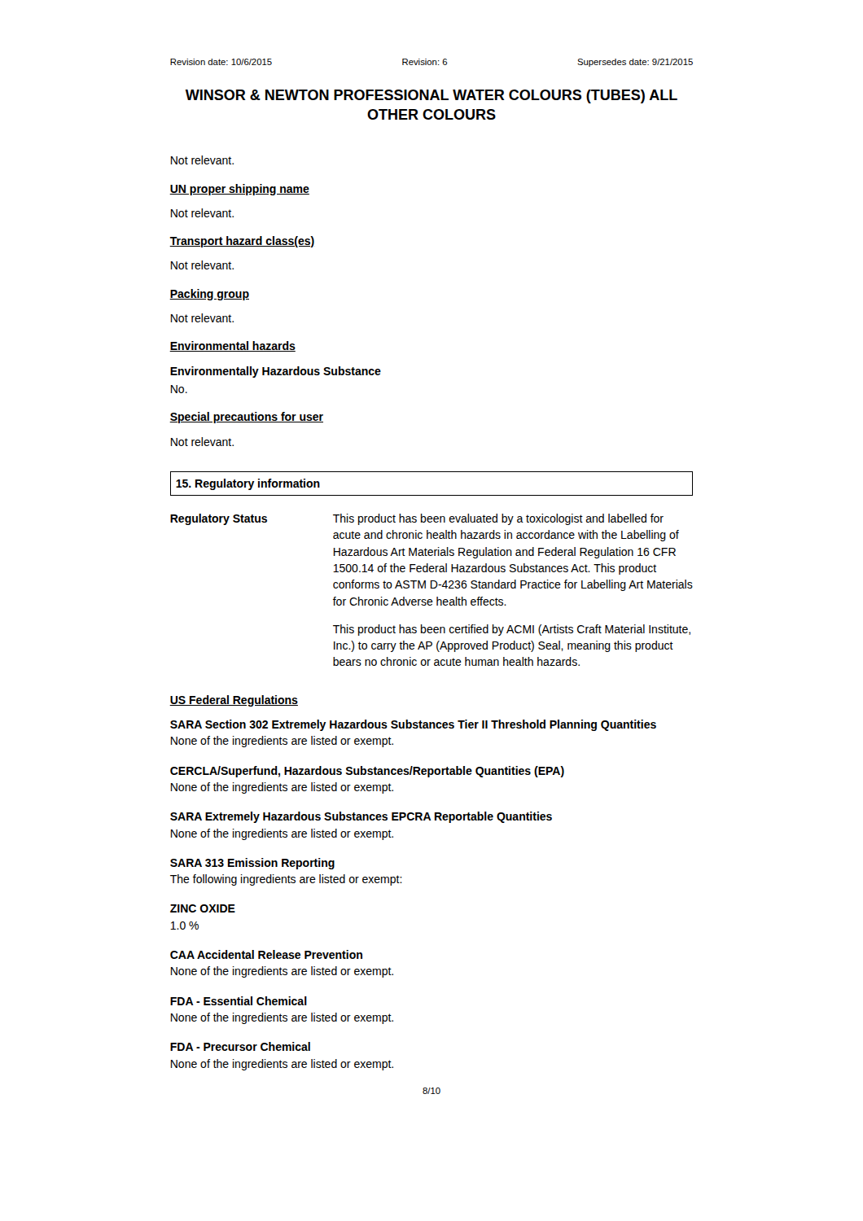Revision date: 10/6/2015 Revision: 6 Supersedes date: 9/21/2015
WINSOR & NEWTON PROFESSIONAL WATER COLOURS (TUBES) ALL OTHER COLOURS
Not relevant.
UN proper shipping name
Not relevant.
Transport hazard class(es)
Not relevant.
Packing group
Not relevant.
Environmental hazards
Environmentally Hazardous Substance
No.
Special precautions for user
Not relevant.
15. Regulatory information
Regulatory Status
This product has been evaluated by a toxicologist and labelled for acute and chronic health hazards in accordance with the Labelling of Hazardous Art Materials Regulation and Federal Regulation 16 CFR 1500.14 of the Federal Hazardous Substances Act. This product conforms to ASTM D-4236 Standard Practice for Labelling Art Materials for Chronic Adverse health effects.
This product has been certified by ACMI (Artists Craft Material Institute, Inc.) to carry the AP (Approved Product) Seal, meaning this product bears no chronic or acute human health hazards.
US Federal Regulations
SARA Section 302 Extremely Hazardous Substances Tier II Threshold Planning Quantities
None of the ingredients are listed or exempt.
CERCLA/Superfund, Hazardous Substances/Reportable Quantities (EPA)
None of the ingredients are listed or exempt.
SARA Extremely Hazardous Substances EPCRA Reportable Quantities
None of the ingredients are listed or exempt.
SARA 313 Emission Reporting
The following ingredients are listed or exempt:
ZINC OXIDE
1.0 %
CAA Accidental Release Prevention
None of the ingredients are listed or exempt.
FDA - Essential Chemical
None of the ingredients are listed or exempt.
FDA - Precursor Chemical
None of the ingredients are listed or exempt.
8/10